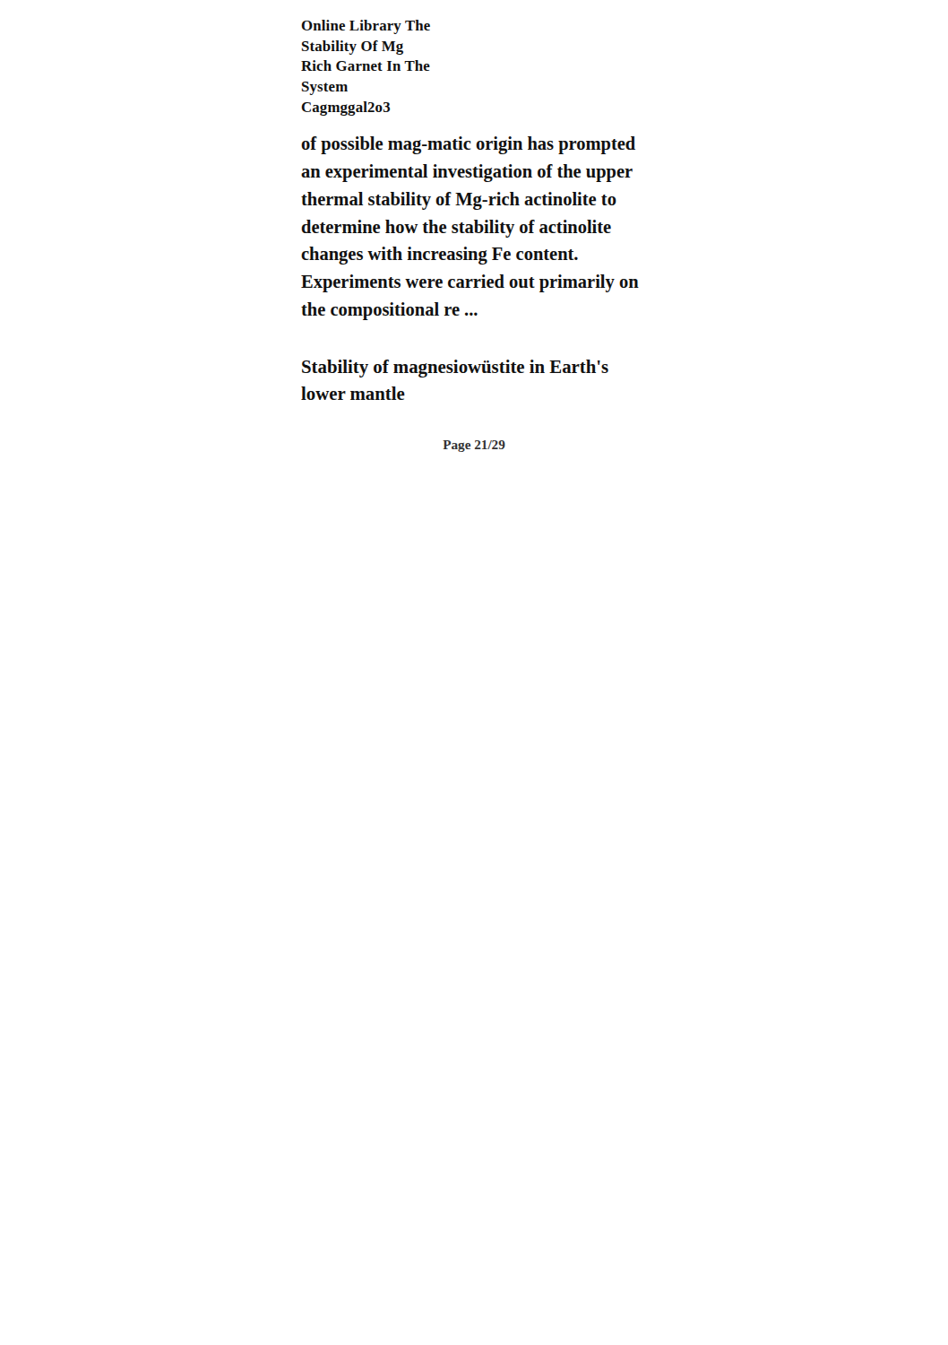Online Library The Stability Of Mg Rich Garnet In The System Cagmggal2o3
of possible mag-matic origin has prompted an experimental investigation of the upper thermal stability of Mg-rich actinolite to determine how the stability of actinolite changes with increasing Fe content. Experiments were carried out primarily on the compositional re ...
Stability of magnesiowüstite in Earth's lower mantle
Page 21/29